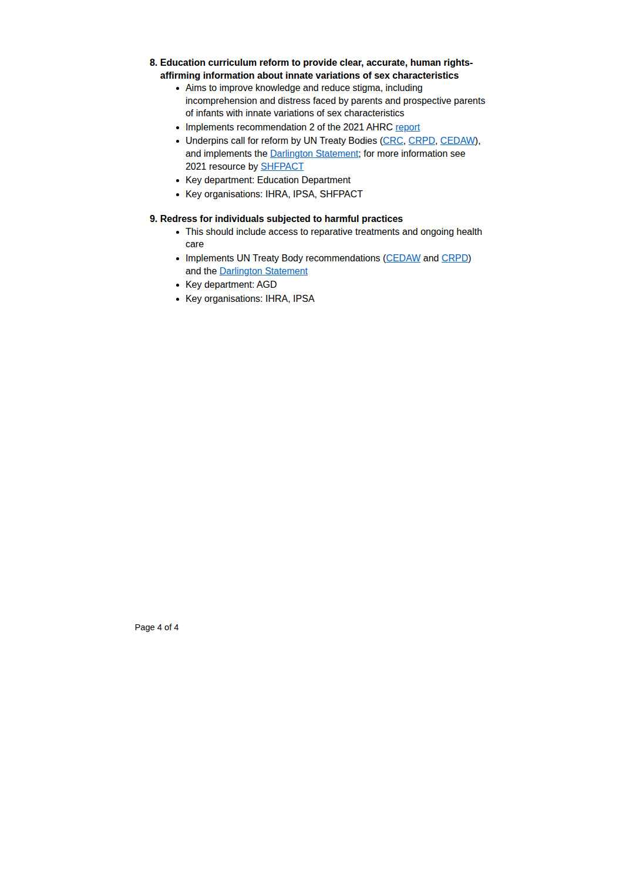Education curriculum reform to provide clear, accurate, human rights-affirming information about innate variations of sex characteristics
Aims to improve knowledge and reduce stigma, including incomprehension and distress faced by parents and prospective parents of infants with innate variations of sex characteristics
Implements recommendation 2 of the 2021 AHRC report
Underpins call for reform by UN Treaty Bodies (CRC, CRPD, CEDAW), and implements the Darlington Statement; for more information see 2021 resource by SHFPACT
Key department: Education Department
Key organisations: IHRA, IPSA, SHFPACT
Redress for individuals subjected to harmful practices
This should include access to reparative treatments and ongoing health care
Implements UN Treaty Body recommendations (CEDAW and CRPD) and the Darlington Statement
Key department: AGD
Key organisations: IHRA, IPSA
Page 4 of 4